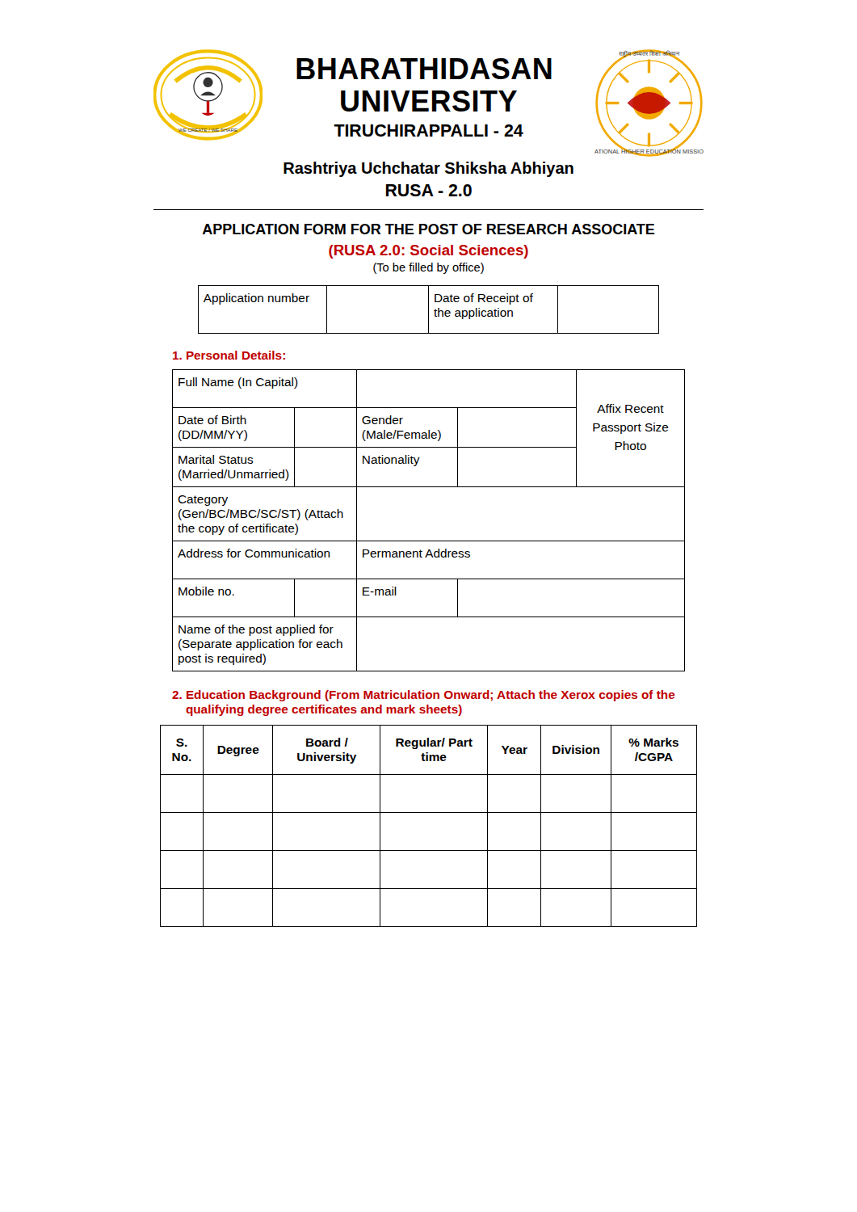BHARATHIDASAN UNIVERSITY
TIRUCHIRAPPALLI - 24
Rashtriya Uchchatar Shiksha Abhiyan
RUSA - 2.0
APPLICATION FORM FOR THE POST OF RESEARCH ASSOCIATE
(RUSA 2.0: Social Sciences)
(To be filled by office)
| Application number | | Date of Receipt of the application | |
1. Personal Details:
| Full Name (In Capital) | | Affix Recent Passport Size Photo |
| Date of Birth (DD/MM/YY) | | Gender (Male/Female) | |
| Marital Status (Married/Unmarried) | | Nationality | |
| Category (Gen/BC/MBC/SC/ST) (Attach the copy of certificate) | |
| Address for Communication | Permanent Address |
| Mobile no. | | E-mail | |
| Name of the post applied for (Separate application for each post is required) | |
2. Education Background (From Matriculation Onward; Attach the Xerox copies of the qualifying degree certificates and mark sheets)
| S. No. | Degree | Board / University | Regular/ Part time | Year | Division | % Marks /CGPA |
| --- | --- | --- | --- | --- | --- | --- |